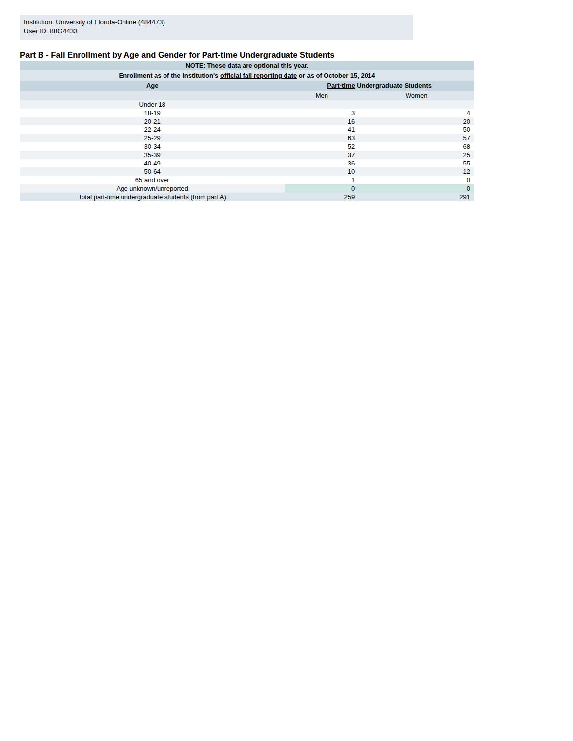Institution: University of Florida-Online (484473)
User ID: 88G4433
Part B - Fall Enrollment by Age and Gender for Part-time Undergraduate Students
| NOTE: These data are optional this year. |
| Enrollment as of the institution's official fall reporting date or as of October 15, 2014 |
| Age | Part-time Undergraduate Students |
| | Men | Women |
| Under 18 | | |
| 18-19 | 3 | 4 |
| 20-21 | 16 | 20 |
| 22-24 | 41 | 50 |
| 25-29 | 63 | 57 |
| 30-34 | 52 | 68 |
| 35-39 | 37 | 25 |
| 40-49 | 36 | 55 |
| 50-64 | 10 | 12 |
| 65 and over | 1 | 0 |
| Age unknown/unreported | 0 | 0 |
| Total part-time undergraduate students (from part A) | 259 | 291 |